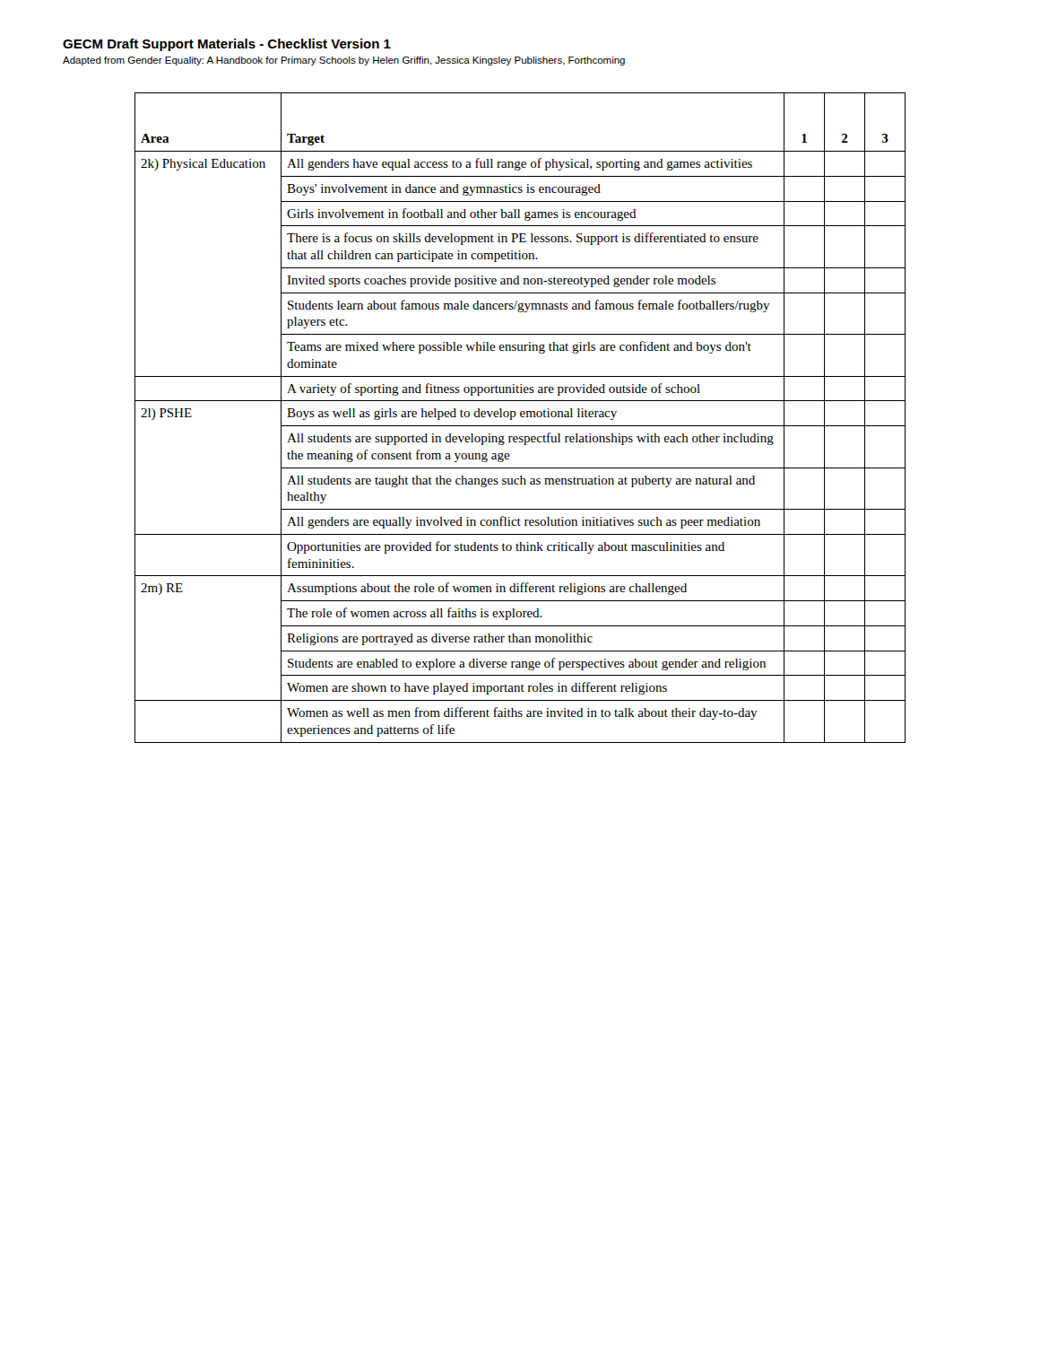GECM Draft Support Materials - Checklist Version 1
Adapted from Gender Equality: A Handbook for Primary Schools by Helen Griffin, Jessica Kingsley Publishers, Forthcoming
| Area | Target | 1 | 2 | 3 |
| --- | --- | --- | --- | --- |
| 2k) Physical Education | All genders have equal access to a full range of physical, sporting and games activities | | | |
| Boys' involvement in dance and gymnastics is encouraged | | | |
| Girls involvement in football and other ball games is encouraged | | | |
| There is a focus on skills development in PE lessons. Support is differentiated to ensure that all children can participate in competition. | | | |
| Invited sports coaches provide positive and non-stereotyped gender role models | | | |
| Students learn about famous male dancers/gymnasts and famous female footballers/rugby players etc. | | | |
| Teams are mixed where possible while ensuring that girls are confident and boys don't dominate | | | |
| | A variety of sporting and fitness opportunities are provided outside of school | | | |
| 2l) PSHE | Boys as well as girls are helped to develop emotional literacy | | | |
| All students are supported in developing respectful relationships with each other including the meaning of consent from a young age | | | |
| All students are taught that the changes such as menstruation at puberty are natural and healthy | | | |
| All genders are equally involved in conflict resolution initiatives such as peer mediation | | | |
| | Opportunities are provided for students to think critically about masculinities and femininities. | | | |
| 2m) RE | Assumptions about the role of women in different religions are challenged | | | |
| The role of women across all faiths is explored. | | | |
| Religions are portrayed as diverse rather than monolithic | | | |
| Students are enabled to explore a diverse range of perspectives about gender and religion | | | |
| Women are shown to have played important roles in different religions | | | |
| | Women as well as men from different faiths are invited in to talk about their day-to-day experiences and patterns of life | | | |